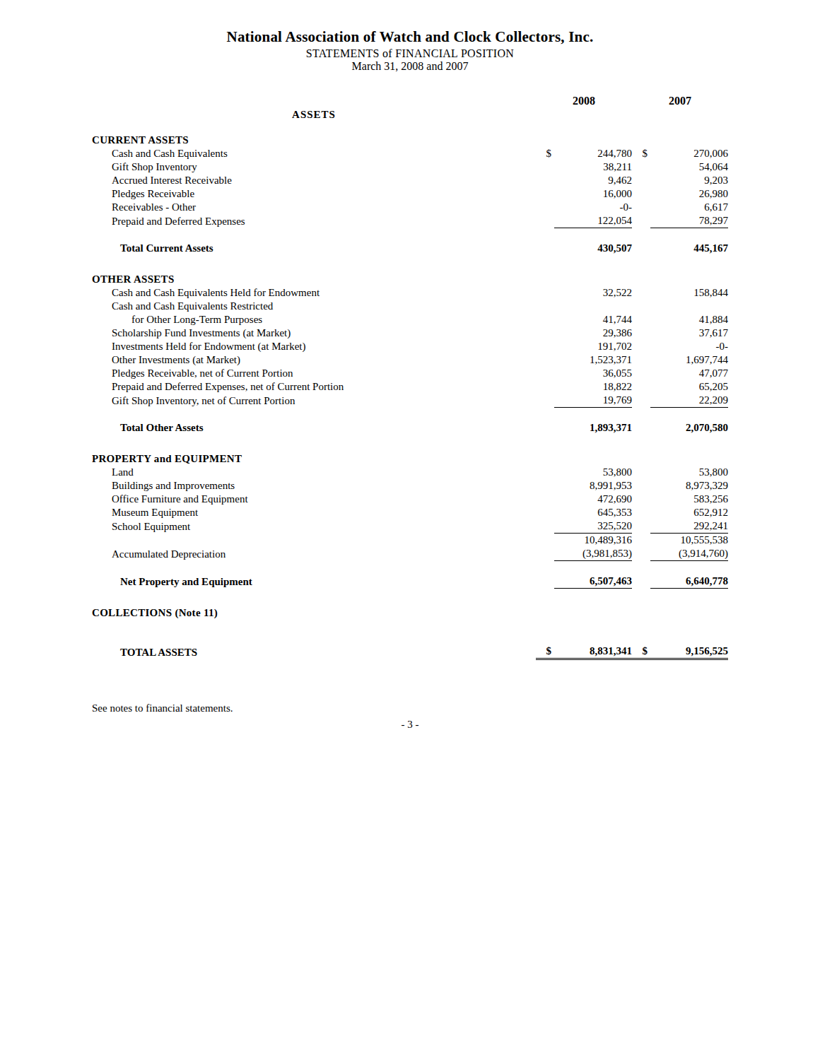National Association of Watch and Clock Collectors, Inc.
STATEMENTS of FINANCIAL POSITION
March 31, 2008 and 2007
| | | 2008 | 2007 |
| ASSETS | | |
| CURRENT ASSETS | | | | | |
| Cash and Cash Equivalents | | $ | 244,780 | $ | 270,006 |
| Gift Shop Inventory | | | 38,211 | | 54,064 |
| Accrued Interest Receivable | | | 9,462 | | 9,203 |
| Pledges Receivable | | | 16,000 | | 26,980 |
| Receivables - Other | | | -0- | | 6,617 |
| Prepaid and Deferred Expenses | | | 122,054 | | 78,297 |
| Total Current Assets | | | 430,507 | | 445,167 |
| OTHER ASSETS | | | | | |
| Cash and Cash Equivalents Held for Endowment | | | 32,522 | | 158,844 |
| Cash and Cash Equivalents Restricted | | | | | |
| for Other Long-Term Purposes | | | 41,744 | | 41,884 |
| Scholarship Fund Investments (at Market) | | | 29,386 | | 37,617 |
| Investments Held for Endowment (at Market) | | | 191,702 | | -0- |
| Other Investments (at Market) | | | 1,523,371 | | 1,697,744 |
| Pledges Receivable, net of Current Portion | | | 36,055 | | 47,077 |
| Prepaid and Deferred Expenses, net of Current Portion | | | 18,822 | | 65,205 |
| Gift Shop Inventory, net of Current Portion | | | 19,769 | | 22,209 |
| Total Other Assets | | | 1,893,371 | | 2,070,580 |
| PROPERTY and EQUIPMENT | | | | | |
| Land | | | 53,800 | | 53,800 |
| Buildings and Improvements | | | 8,991,953 | | 8,973,329 |
| Office Furniture and Equipment | | | 472,690 | | 583,256 |
| Museum Equipment | | | 645,353 | | 652,912 |
| School Equipment | | | 325,520 | | 292,241 |
| | | | 10,489,316 | | 10,555,538 |
| Accumulated Depreciation | | | (3,981,853) | | (3,914,760) |
| Net Property and Equipment | | | 6,507,463 | | 6,640,778 |
| COLLECTIONS (Note 11) | | | | | |
| TOTAL ASSETS | | $ | 8,831,341 | $ | 9,156,525 |
See notes to financial statements.
- 3 -